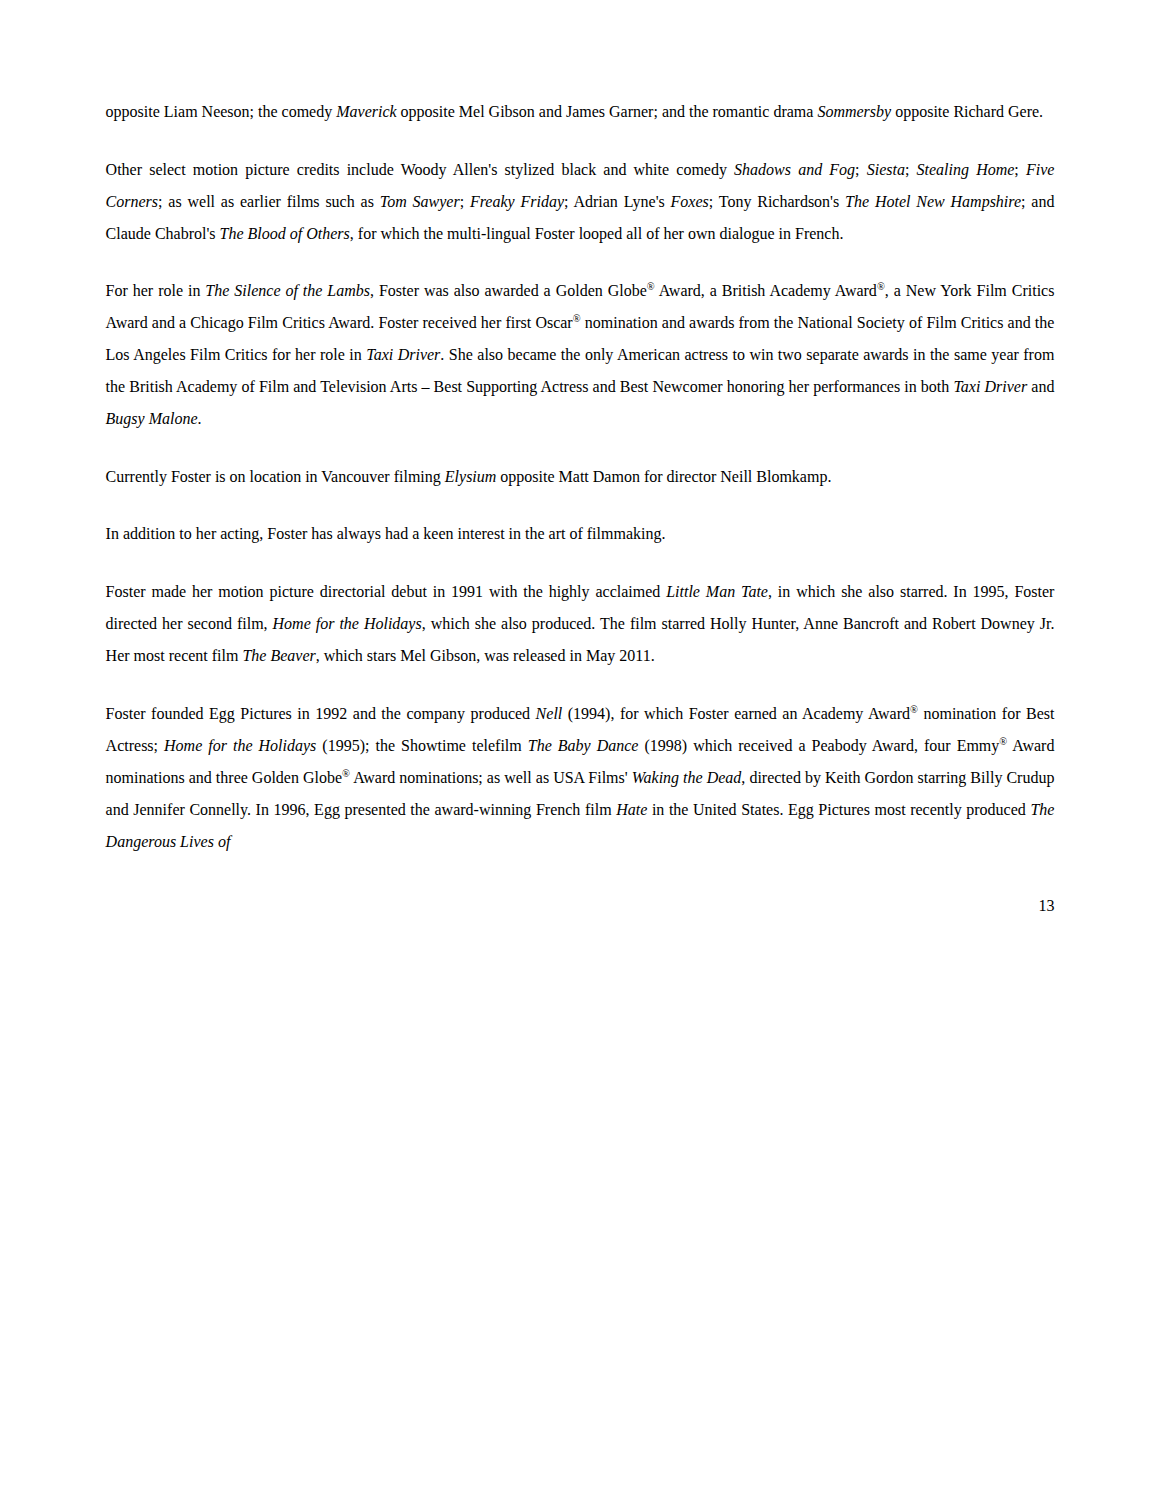opposite Liam Neeson; the comedy Maverick opposite Mel Gibson and James Garner; and the romantic drama Sommersby opposite Richard Gere.
Other select motion picture credits include Woody Allen's stylized black and white comedy Shadows and Fog; Siesta; Stealing Home; Five Corners; as well as earlier films such as Tom Sawyer; Freaky Friday; Adrian Lyne's Foxes; Tony Richardson's The Hotel New Hampshire; and Claude Chabrol's The Blood of Others, for which the multi-lingual Foster looped all of her own dialogue in French.
For her role in The Silence of the Lambs, Foster was also awarded a Golden Globe® Award, a British Academy Award®, a New York Film Critics Award and a Chicago Film Critics Award. Foster received her first Oscar® nomination and awards from the National Society of Film Critics and the Los Angeles Film Critics for her role in Taxi Driver. She also became the only American actress to win two separate awards in the same year from the British Academy of Film and Television Arts – Best Supporting Actress and Best Newcomer honoring her performances in both Taxi Driver and Bugsy Malone.
Currently Foster is on location in Vancouver filming Elysium opposite Matt Damon for director Neill Blomkamp.
In addition to her acting, Foster has always had a keen interest in the art of filmmaking.
Foster made her motion picture directorial debut in 1991 with the highly acclaimed Little Man Tate, in which she also starred. In 1995, Foster directed her second film, Home for the Holidays, which she also produced. The film starred Holly Hunter, Anne Bancroft and Robert Downey Jr. Her most recent film The Beaver, which stars Mel Gibson, was released in May 2011.
Foster founded Egg Pictures in 1992 and the company produced Nell (1994), for which Foster earned an Academy Award® nomination for Best Actress; Home for the Holidays (1995); the Showtime telefilm The Baby Dance (1998) which received a Peabody Award, four Emmy® Award nominations and three Golden Globe® Award nominations; as well as USA Films' Waking the Dead, directed by Keith Gordon starring Billy Crudup and Jennifer Connelly. In 1996, Egg presented the award-winning French film Hate in the United States. Egg Pictures most recently produced The Dangerous Lives of
13